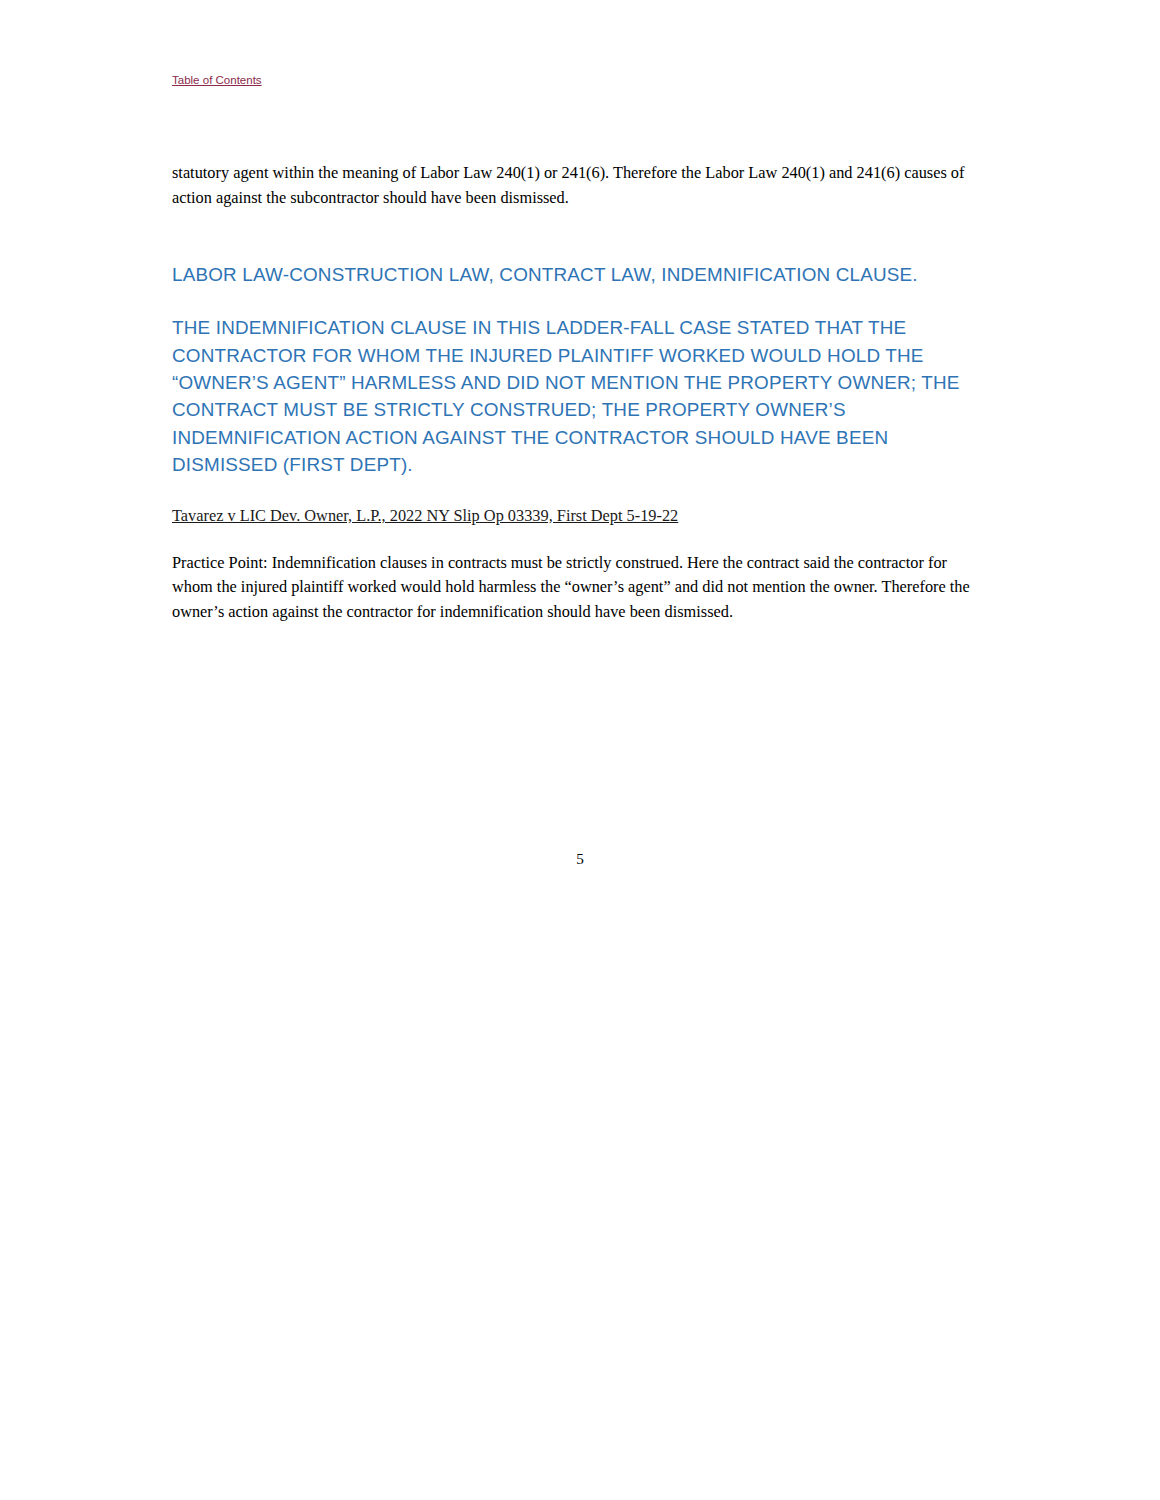Table of Contents
statutory agent within the meaning of Labor Law 240(1) or 241(6). Therefore the Labor Law 240(1) and 241(6) causes of action against the subcontractor should have been dismissed.
LABOR LAW-CONSTRUCTION LAW, CONTRACT LAW, INDEMNIFICATION CLAUSE.
THE INDEMNIFICATION CLAUSE IN THIS LADDER-FALL CASE STATED THAT THE CONTRACTOR FOR WHOM THE INJURED PLAINTIFF WORKED WOULD HOLD THE “OWNER’S AGENT” HARMLESS AND DID NOT MENTION THE PROPERTY OWNER; THE CONTRACT MUST BE STRICTLY CONSTRUED; THE PROPERTY OWNER’S INDEMNIFICATION ACTION AGAINST THE CONTRACTOR SHOULD HAVE BEEN DISMISSED (FIRST DEPT).
Tavarez v LIC Dev. Owner, L.P., 2022 NY Slip Op 03339, First Dept 5-19-22
Practice Point: Indemnification clauses in contracts must be strictly construed. Here the contract said the contractor for whom the injured plaintiff worked would hold harmless the “owner’s agent” and did not mention the owner. Therefore the owner’s action against the contractor for indemnification should have been dismissed.
5